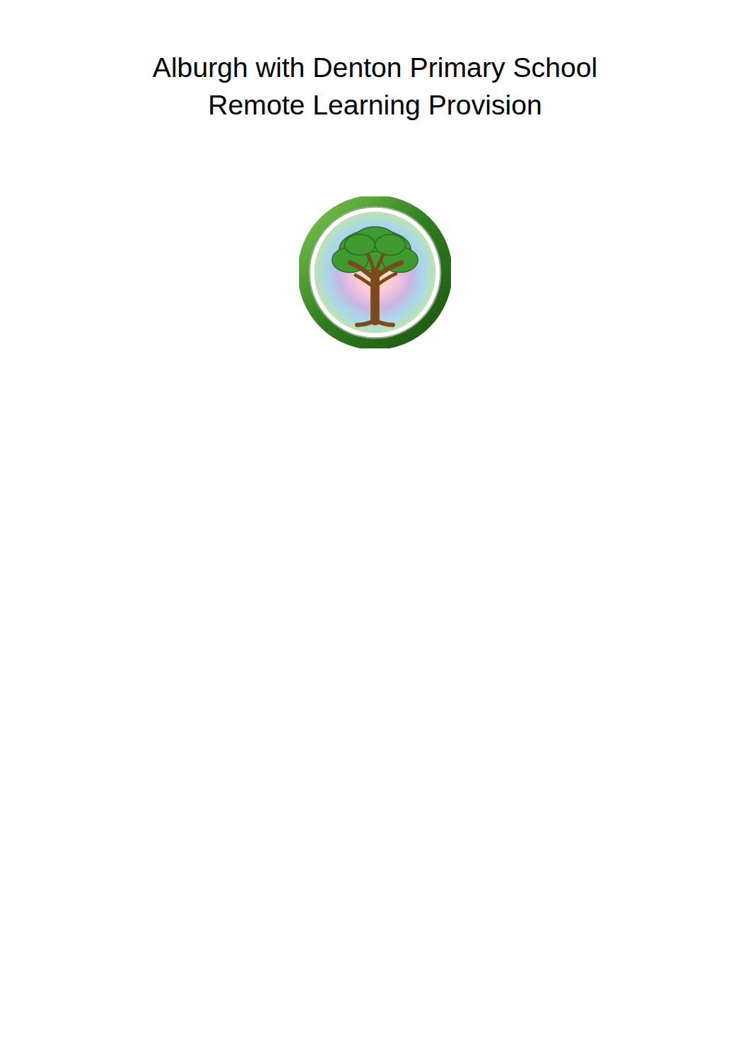Alburgh with Denton Primary School
Remote Learning Provision